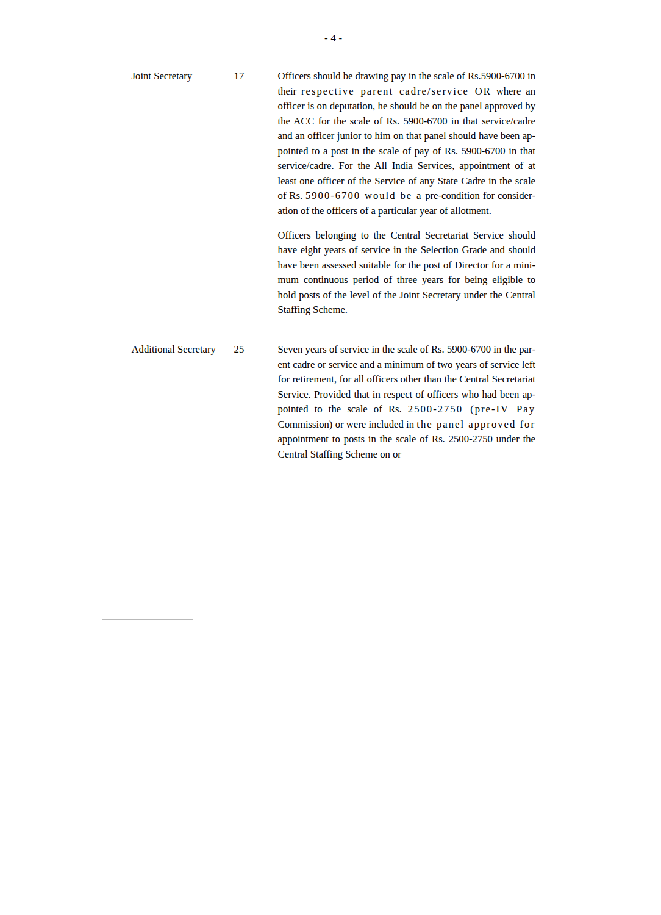- 4 -
| Joint Secretary | 17 | Officers should be drawing pay in the scale of Rs.5900-6700 in their respective parent cadre/service OR where an officer is on deputation, he should be on the panel approved by the ACC for the scale of Rs. 5900-6700 in that service/cadre and an officer junior to him on that panel should have been appointed to a post in the scale of pay of Rs. 5900-6700 in that service/cadre. For the All India Services, appointment of at least one officer of the Service of any State Cadre in the scale of Rs. 5900-6700 would be a pre-condition for consideration of the officers of a particular year of allotment. Officers belonging to the Central Secretariat Service should have eight years of service in the Selection Grade and should have been assessed suitable for the post of Director for a minimum continuous period of three years for being eligible to hold posts of the level of the Joint Secretary under the Central Staffing Scheme. |
| Additional Secretary | 25 | Seven years of service in the scale of Rs. 5900-6700 in the parent cadre or service and a minimum of two years of service left for retirement, for all officers other than the Central Secretariat Service. Provided that in respect of officers who had been appointed to the scale of Rs. 2500-2750 (pre-IV Pay Commission) or were included in the panel approved for appointment to posts in the scale of Rs. 2500-2750 under the Central Staffing Scheme on or |